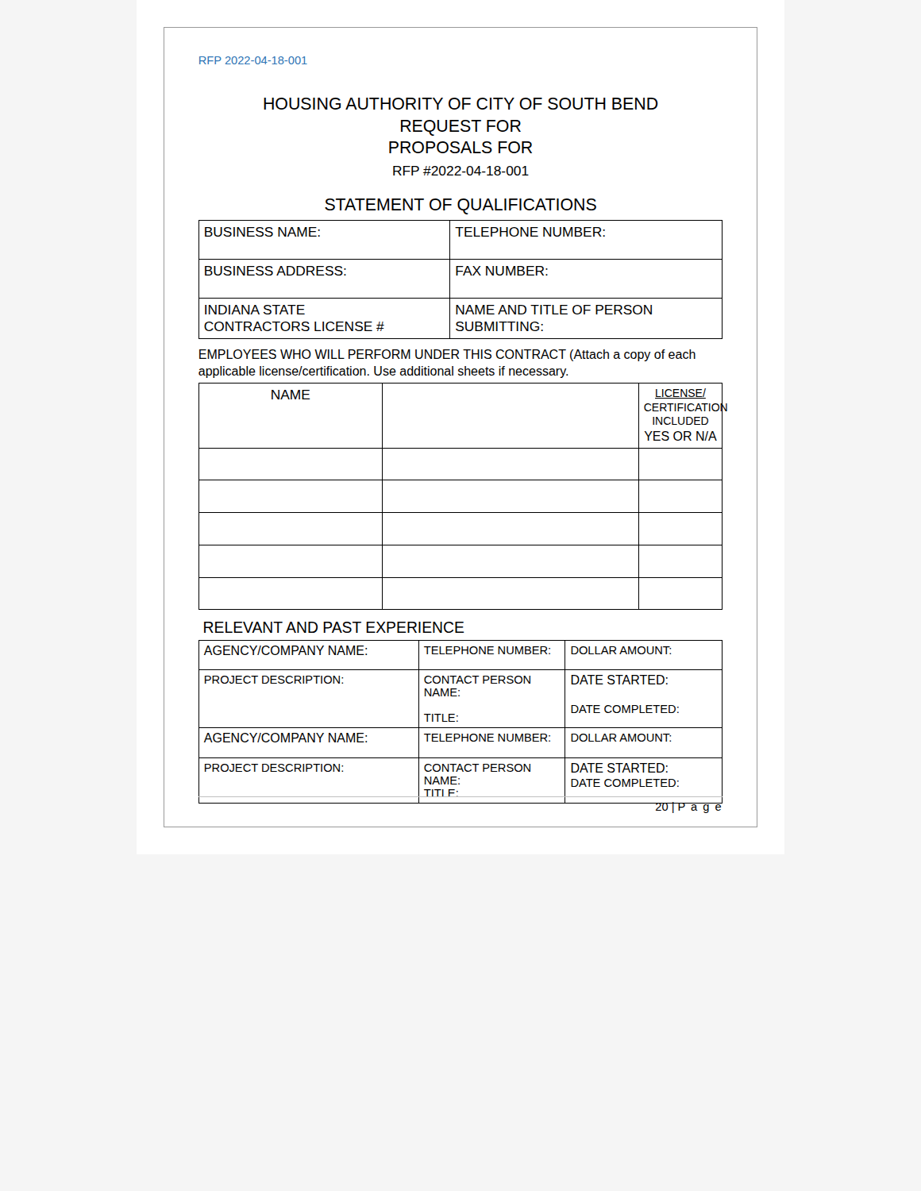RFP 2022-04-18-001
HOUSING AUTHORITY OF CITY OF SOUTH BEND
REQUEST FOR
PROPOSALS FOR
RFP #2022-04-18-001
STATEMENT OF QUALIFICATIONS
| BUSINESS NAME: | TELEPHONE NUMBER: |
| BUSINESS ADDRESS: | FAX NUMBER: |
| INDIANA STATE CONTRACTORS LICENSE # | NAME AND TITLE OF PERSON SUBMITTING: |
EMPLOYEES WHO WILL PERFORM UNDER THIS CONTRACT (Attach a copy of each applicable license/certification. Use additional sheets if necessary.
| NAME | | LICENSE/ CERTIFICATION INCLUDED YES OR N/A |
| --- | --- | --- |
RELEVANT AND PAST EXPERIENCE
| AGENCY/COMPANY NAME: | TELEPHONE NUMBER: | DOLLAR AMOUNT: |
| PROJECT DESCRIPTION: | CONTACT PERSON NAME: TITLE: | DATE STARTED: DATE COMPLETED: |
| AGENCY/COMPANY NAME: | TELEPHONE NUMBER: | DOLLAR AMOUNT: |
| PROJECT DESCRIPTION: | CONTACT PERSON NAME: TITLE: | DATE STARTED: DATE COMPLETED: |
20 | P a g e